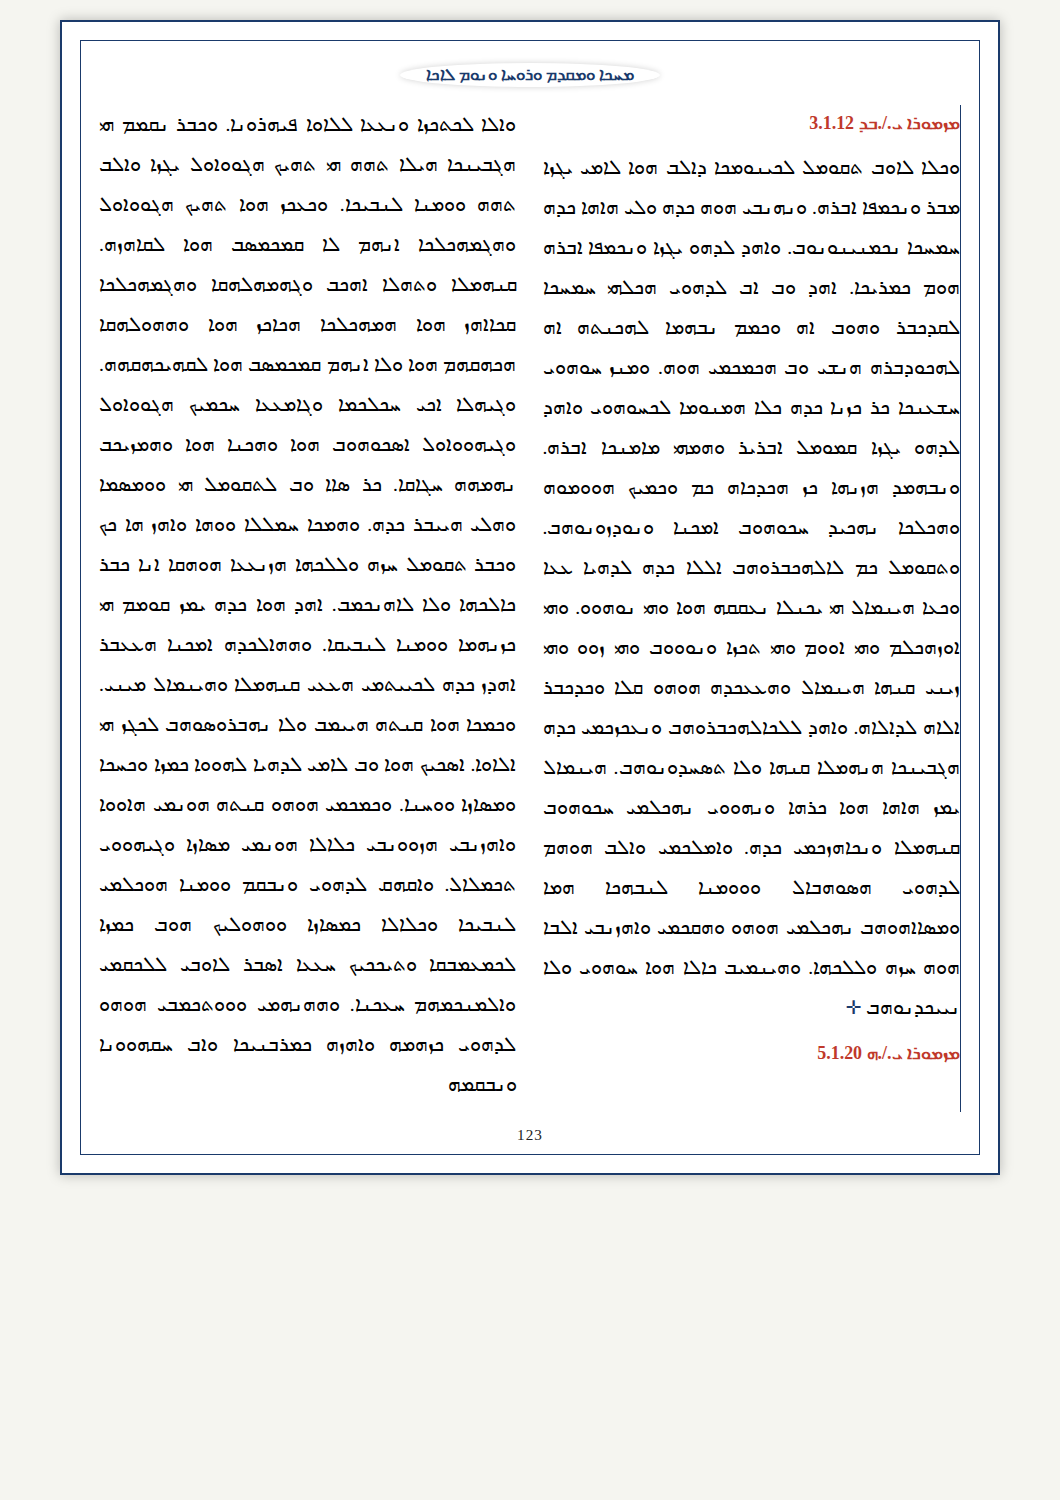ܡܚܟܐ ܘܡܩܕܡ ܘܪܘܚܐ ܘܢܘܡ ܠܐܟܐ
3.1.12 ܡܙܡܘܪܐ ܝ./.ܒܕ
ܘܟܠܐ ܠܐܘܒ ܬܩܘܡܠ ܠܟܝܢܘܡܟܐ ܕܐܠܒ ܗܘܐ ܠܐܡܝ ܝܓܙܐ ܡܒܪ ܘܢܟܡܦܐ ܐܒܪܗ. ܘܢܗܢܒܝ ܗܘܗ ܟܕܗ ܘܠܝ ܗܐܗܐ ܟܕܗ ܚܡܚܟܐ ܢܟܡܢܝܢܘܢܘܒ. ܘܐܗܕ ܠܕܗܘ ܝܓܙܐ ܘܢܟܡܦܐ ܐܒܪܗ ܗܘܡ ܟܡܪܝܟܐ. ܐܗܕ ܘܒ ܐܒ ܠܕܗܘܝ ܗܟܠܗܝ ܚܡܚܟܐ ܠܩܕܟܒܪ ܘܗܘܒ ܐܗ ܘܟܡܡ ܢܒܗܡܐ ܠܗܟܢܬܗ ܐܗ ܠܗܟܘܕܒܪܗ ܗܢܫܝ ܘܒ ܗܟܡܟܡܝ ܗܘܗ. ܘܡܢܙ ܚܘܗܘܝ ܚܫܥܢܟܐ ܟܪ ܟܙܢܐ ܟܕܗ ܟܠܐ ܗܡܢܘܡܐ ܠܟܚܘܗܘܝ ܘܐܗܕ ܠܕܗܘ ܝܓܙܐ ܩܡܘܡܠ ܐܒܪܝܪ ܘܗܡܗܝ ܡܐܡܢܟܐ ܐܒܪܗ. ܘܢܒܗܡܕ ܗܙܢܗܐ ܟܙ ܗܟܕܟܐܗ ܟܡ ܘܟܡܝܟ ܗܘܘܡܘܗ ܘܗܟܠܟܐ ܢܗܟܝܕ ܚܟܘܗܘܒ ܐܡܟܢܐ ܘܢܘܕܙܘܢܘܗܒ. ܘܬܩܘܡܠ ܟܡ ܠܐܠܗܟܒܪܘܗܒ ܐܠܠܐ ܟܕܗ ܠܕܗܝܐ ܥܥܐ ܘܟܥܐ ܗܝܢܡܐܠ ܗܝ ܝܟܢܠܐ ܢܥܩܩܗ ܗܘܐ ܘܗܝ ܢܘܗܘܘ. ܘܗܝ ܐܘܙܗܟܠܡ ܘܗܝ ܐܘܘܡ ܘܗܝ ܬܟܙܐ ܘܢܘܘܘܒ ܘܗܝ ܙܘܘ ܘܗܝ ܙܝܢܝ ܩܢܗܐ ܗܝܢܡܐܠ ܘܗܥܥܟܕܗ ܗܘܗܘ ܩܠܐ ܘܟܕܟܒܪ ܐܠܐܗ ܠܕܐܠܐܗ. ܘܐܗܕ ܠܠܟܐܠܗܟܒܪܘܗܒ ܘܢܥܟܙܟܡܝ ܟܕܗ ܗܓܒܝܢܟܐ ܗܢܗܡܠܐ ܩܢܗܐ ܘܠܐ ܬܣܚܕܘܢܘܗܒ. ܗܝܢܡܐܠ ܝܡܙ ܗܐܗܐ ܗܘܐ ܟܪܗܐ ܘܢܗܘܘܝ ܢܗܟܠܡܝ ܚܟܘܗܘܒ ܩܢܗܡܠܐ ܘܢܟܐܗܙܟܡܝ ܟܕܗ. ܘܐܡܠܟܡܝ ܘܐܠܒ ܗܘܗܡ ܠܕܗܘܝ ܗܣܘܗܒܐܠ ܘܘܘܡܢܐ ܠܢܒܗܟܐ ܗܡܐ ܘܡܣܐܐܗܘܗܒ ܢܗܟܠܡܝ ܗܘܗܘ ܘܗܩܟܡܝ ܘܐܗܙܢܒܝ ܐܠܒܐ ܗܘܗ ܚܙܗ ܘܠܠܟܗܐ. ܘܗܝܢܡܝܒ ܟܐܠܐ ܗܘܐ ܚܘܗܘܝ ܘܠܐ ܢܝܝܟܕܢܘܗܒ ✛
5.1.20 ܡܙܡܘܪܐ ܝ./.ܗ
ܘܐܠܐ ܠܟܬܟܙܐ ܘܢܥܥܐ ܠܠܐܘܐ ܦܝܗܪܘܢܐ. ܘܟܒܪ ܢܩܡܡ ܗܝ ܗܓܒܝܢܟܐ ܗܝܠܐ ܬܗܗ ܗܝ ܬܗܝܟ ܗܓܘܘܐܘܠ ܝܓܙܐ ܘܐܠܒ ܬܗܗ ܘܘܡܢܐ ܠܢܒܝܟܐ. ܘܟܥܟܙ ܗܘܐ ܬܗܝܟ ܗܓܘܘܐܘܠ ܘܗܓܡܗܟܠܟܐ ܐܢܗܡ ܠܐ ܩܡܟܡܣܒ ܗܘܐ ܠܩܐܗܙܗ. ܩܢܗܡܠܐ ܘܬܗܠܐ ܐܗܟܒ ܘܓܗܡܗܠܗܩܐ ܘܗܓܡܗܟܠܟܐ ܩܟܐܐܗܙ ܗܘܐ ܗܡܗܟܠܟܐ ܗܟܐܟܙ ܗܘܐ ܘܗܗܘܠܗܩܐ ܗܟܗܩܗܡ ܗܘܐ ܘܠܐ ܐܢܗܡ ܩܡܟܡܣܒ ܗܘܐ ܠܩܗܝܟܗܩܗܗ. ܘܓܝܗܠܐ ܐܟܝ ܚܟܠܟܡܐ ܘܓܐܡܥܥܐ ܚܟܡܝܟ ܗܓܘܘܐܘܠ ܘܓܝܗܘܘܐܘܠ ܐܣܟܘܗܘܒ ܗܘܐ ܘܗܟܢܐ ܗܘܐ ܘܗܡܙܝܟܒ ܢܗܡܗܗ ܚܓܐܩܐ. ܟܪ ܣܐܐ ܘܒ ܠܬܩܘܡܠ ܗܝ ܘܘܡܣܡܐ ܘܗܠܝ ܗܝܝܒܪ ܟܕܗ. ܘܗܡܟܐ ܚܡܠܠܐ ܘܘܗܐ ܘܐܗܙ ܗܐ ܟܟ ܘܟܒܪ ܬܩܘܡܠ ܚܙܗ ܘܠܠܟܗܐ ܗܙܢܥܥܐ ܗܘܗܩܐ ܐܢܐ ܟܒܪ ܟܐܠܟܗܐ ܘܠܐ ܠܐܗܢܟܡܒ. ܐܗܕ ܗܘܐ ܟܕܗ ܝܡܙ ܩܘܡܡ ܗܝ ܟܙܢܗܡܐ ܘܘܡܢܐ ܠܢܒܝܩܐ. ܘܗܗܐܠܟܕܗ ܐܡܟܢܐ ܗܥܥܒܪ ܐܗܕܙ ܟܕܗ ܠܟܝܝܬܡܝ ܗܥܥܝ ܩܢܗܡܠܐ ܘܗܝܢܡܐܠ ܡܝܢܝ. ܘܟܡܟܐ ܗܘܐ ܩܢܬܗ ܗܝܝܡܒ ܘܠܐ ܢܗܒܪܘܣܘܗܒ ܠܟܓܙ ܗܝ ܐܠܐܘܐ. ܐܣܟܝܟ ܗܘܐ ܘܒ ܠܐܡܝ ܠܕܗܝܐ ܠܗܘܘܐ ܟܡܙܐ ܘܟܚܟܐ ܘܡܣܐܙܐ ܘܘܚܢܐ. ܘܟܡܟܡܝ ܗܘܗܘ ܩܢܬܗ ܗܘܢܡܝ ܗܐܘܘܐ ܘܐܗܙܢܒܝ ܗܙܘܘܢܒܝ ܟܠܐܠܐ ܗܘܢܡܝ ܡܣܐܙܐ ܘܓܝܗܘܘܝ ܬܟܡܠܐܠ. ܘܐܩܗܩ ܠܕܗܘܝ ܘܢܒܩܡ ܘܘܡܢܐ ܗܘܟܠܡܝ ܠܢܒܝܟܐ ܘܟܠܐܠܐ ܟܡܣܐܙܐ ܘܘܗܘܠܝܟ ܗܘܒ ܟܡܙܐ ܠܟܡܥܡܒܩܐ ܘܬܝܟܟܝܟ ܚܥܥܐ ܐܣܒܪ ܠܐܘܒܝ ܠܠܟܩܡܝ ܘܐܠܡܢܟܡܗܡ ܚܥܟܢܐ. ܘܗܗܢܗܡܝ ܘܘܘܬܟܡܒܝ ܗܘܗܘ ܠܕܗܘܝ ܟܙܗܡܗ ܘܐܗܙܗ ܟܡܪܒܢܝܟܐ ܘܐܒ ܚܩܗܘܘܢܐ ܘܢܒܩܡܗ
123